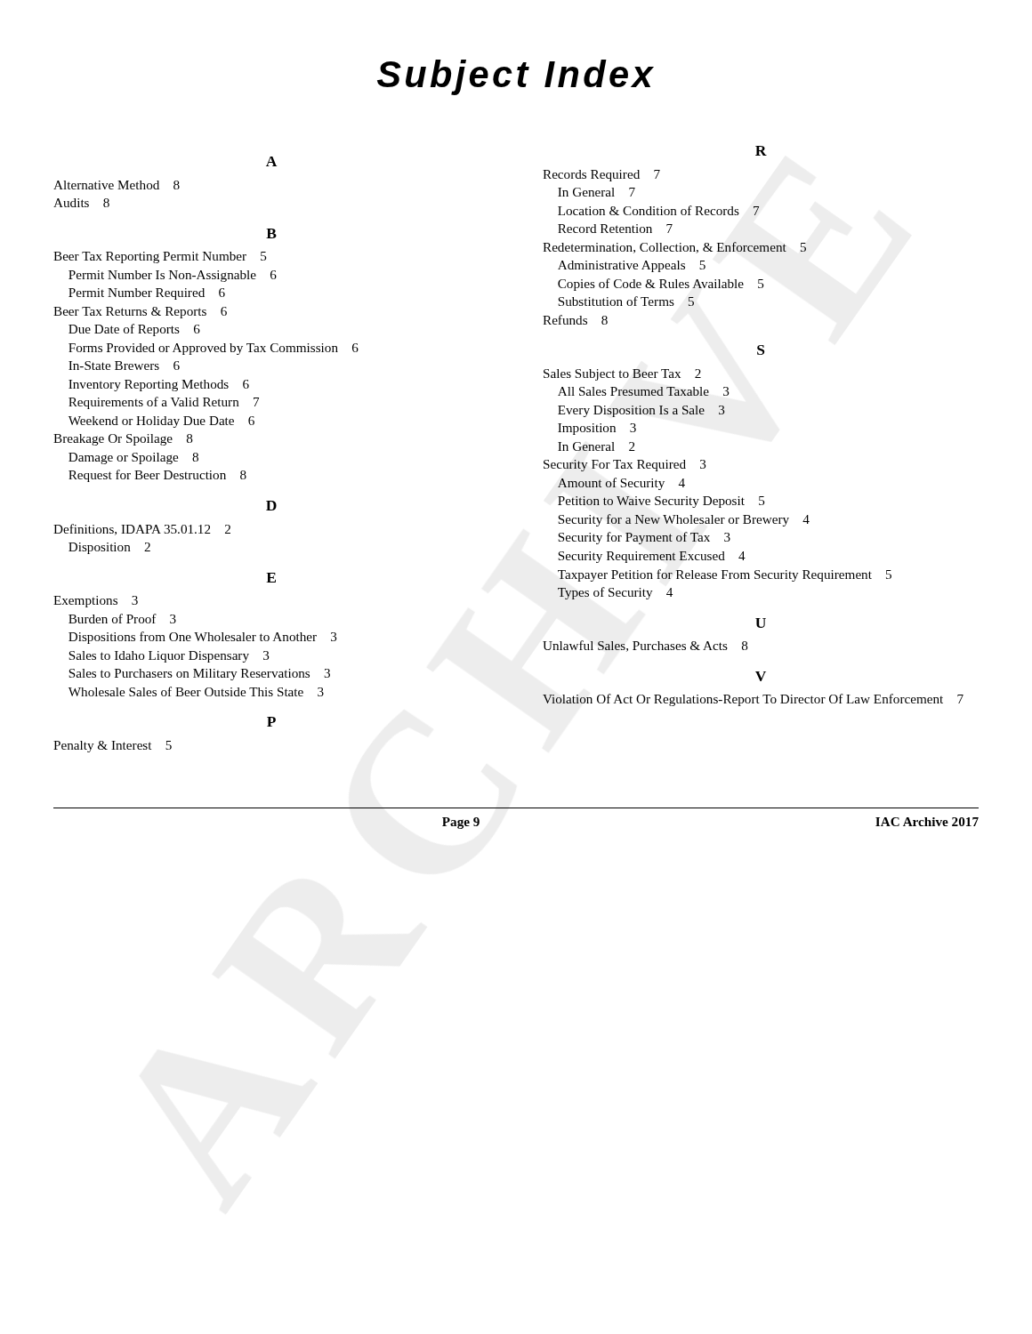ARCHIVE
Subject Index
A
Alternative Method 8
Audits 8
B
Beer Tax Reporting Permit Number 5
Permit Number Is Non-Assignable 6
Permit Number Required 6
Beer Tax Returns & Reports 6
Due Date of Reports 6
Forms Provided or Approved by Tax Commission 6
In-State Brewers 6
Inventory Reporting Methods 6
Requirements of a Valid Return 7
Weekend or Holiday Due Date 6
Breakage Or Spoilage 8
Damage or Spoilage 8
Request for Beer Destruction 8
D
Definitions, IDAPA 35.01.12 2
Disposition 2
E
Exemptions 3
Burden of Proof 3
Dispositions from One Wholesaler to Another 3
Sales to Idaho Liquor Dispensary 3
Sales to Purchasers on Military Reservations 3
Wholesale Sales of Beer Outside This State 3
P
Penalty & Interest 5
R
Records Required 7
In General 7
Location & Condition of Records 7
Record Retention 7
Redetermination, Collection, & Enforcement 5
Administrative Appeals 5
Copies of Code & Rules Available 5
Substitution of Terms 5
Refunds 8
S
Sales Subject to Beer Tax 2
All Sales Presumed Taxable 3
Every Disposition Is a Sale 3
Imposition 3
In General 2
Security For Tax Required 3
Amount of Security 4
Petition to Waive Security Deposit 5
Security for a New Wholesaler or Brewery 4
Security for Payment of Tax 3
Security Requirement Excused 4
Taxpayer Petition for Release From Security Requirement 5
Types of Security 4
U
Unlawful Sales, Purchases & Acts 8
V
Violation Of Act Or Regulations-Report To Director Of Law Enforcement 7
Page 9 IAC Archive 2017